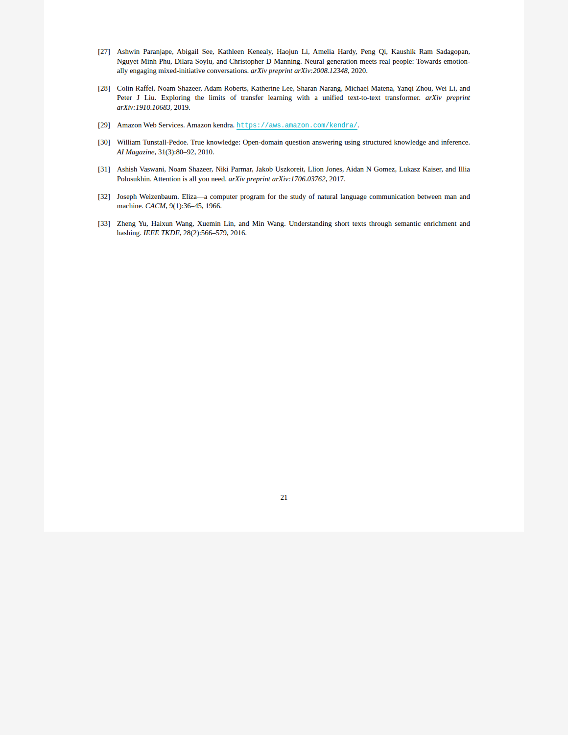[27] Ashwin Paranjape, Abigail See, Kathleen Kenealy, Haojun Li, Amelia Hardy, Peng Qi, Kaushik Ram Sadagopan, Nguyet Minh Phu, Dilara Soylu, and Christopher D Manning. Neural generation meets real people: Towards emotionally engaging mixed-initiative conversations. arXiv preprint arXiv:2008.12348, 2020.
[28] Colin Raffel, Noam Shazeer, Adam Roberts, Katherine Lee, Sharan Narang, Michael Matena, Yanqi Zhou, Wei Li, and Peter J Liu. Exploring the limits of transfer learning with a unified text-to-text transformer. arXiv preprint arXiv:1910.10683, 2019.
[29] Amazon Web Services. Amazon kendra. https://aws.amazon.com/kendra/.
[30] William Tunstall-Pedoe. True knowledge: Open-domain question answering using structured knowledge and inference. AI Magazine, 31(3):80–92, 2010.
[31] Ashish Vaswani, Noam Shazeer, Niki Parmar, Jakob Uszkoreit, Llion Jones, Aidan N Gomez, Lukasz Kaiser, and Illia Polosukhin. Attention is all you need. arXiv preprint arXiv:1706.03762, 2017.
[32] Joseph Weizenbaum. Eliza—a computer program for the study of natural language communication between man and machine. CACM, 9(1):36–45, 1966.
[33] Zheng Yu, Haixun Wang, Xuemin Lin, and Min Wang. Understanding short texts through semantic enrichment and hashing. IEEE TKDE, 28(2):566–579, 2016.
21